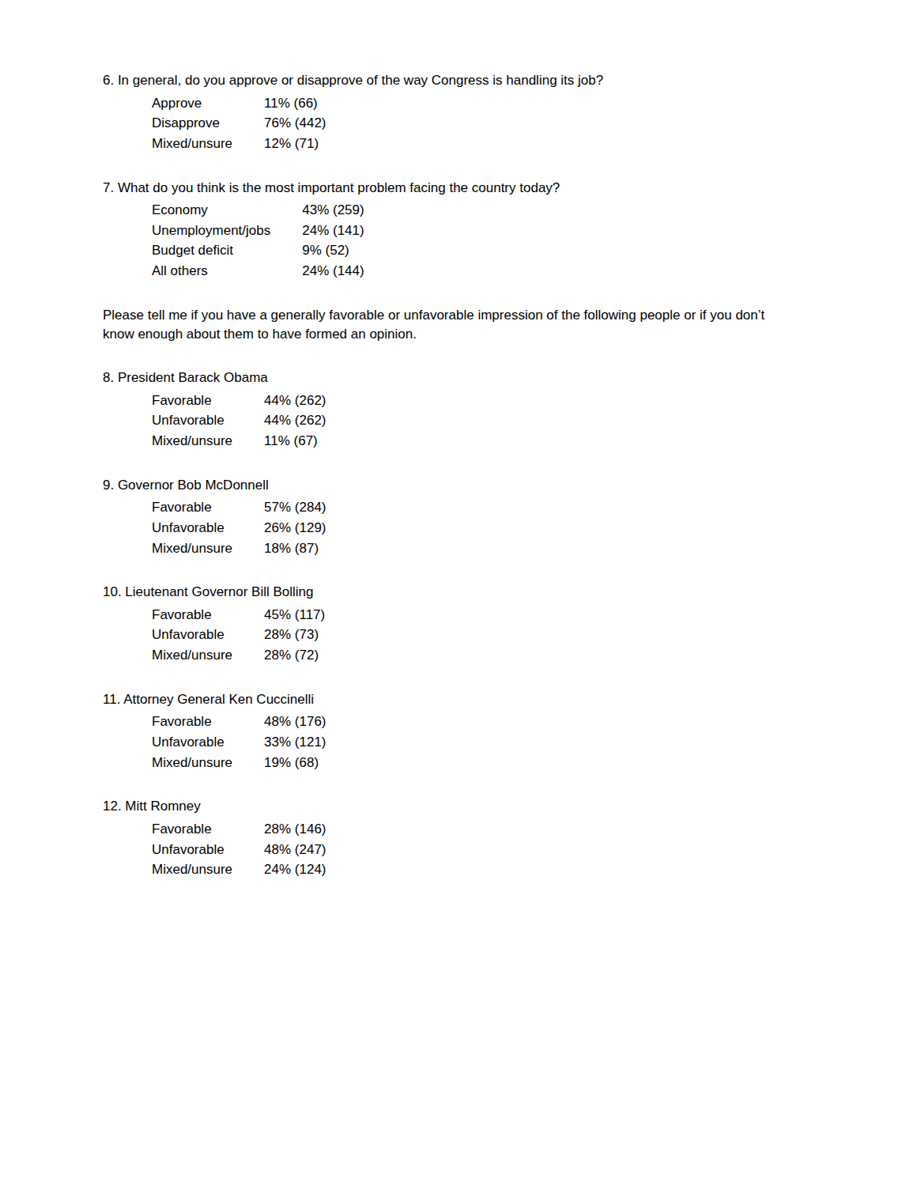6. In general, do you approve or disapprove of the way Congress is handling its job?
| Approve | 11% (66) |
| Disapprove | 76% (442) |
| Mixed/unsure | 12% (71) |
7. What do you think is the most important problem facing the country today?
| Economy | 43% (259) |
| Unemployment/jobs | 24% (141) |
| Budget deficit | 9% (52) |
| All others | 24% (144) |
Please tell me if you have a generally favorable or unfavorable impression of the following people or if you don’t know enough about them to have formed an opinion.
8. President Barack Obama
| Favorable | 44% (262) |
| Unfavorable | 44% (262) |
| Mixed/unsure | 11% (67) |
9. Governor Bob McDonnell
| Favorable | 57% (284) |
| Unfavorable | 26% (129) |
| Mixed/unsure | 18% (87) |
10. Lieutenant Governor Bill Bolling
| Favorable | 45% (117) |
| Unfavorable | 28% (73) |
| Mixed/unsure | 28% (72) |
11. Attorney General Ken Cuccinelli
| Favorable | 48% (176) |
| Unfavorable | 33% (121) |
| Mixed/unsure | 19% (68) |
12. Mitt Romney
| Favorable | 28% (146) |
| Unfavorable | 48% (247) |
| Mixed/unsure | 24% (124) |